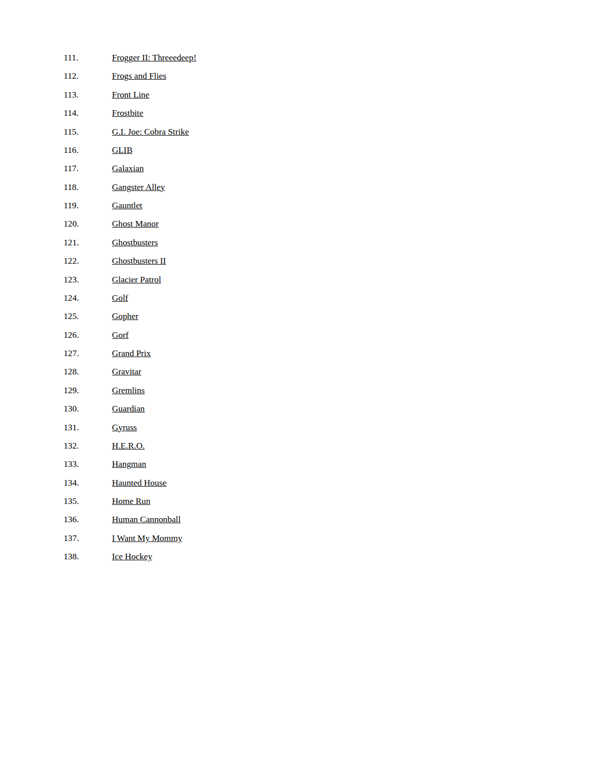Frogger II: Threeedeep!
Frogs and Flies
Front Line
Frostbite
G.I. Joe: Cobra Strike
GLIB
Galaxian
Gangster Alley
Gauntlet
Ghost Manor
Ghostbusters
Ghostbusters II
Glacier Patrol
Golf
Gopher
Gorf
Grand Prix
Gravitar
Gremlins
Guardian
Gyruss
H.E.R.O.
Hangman
Haunted House
Home Run
Human Cannonball
I Want My Mommy
Ice Hockey